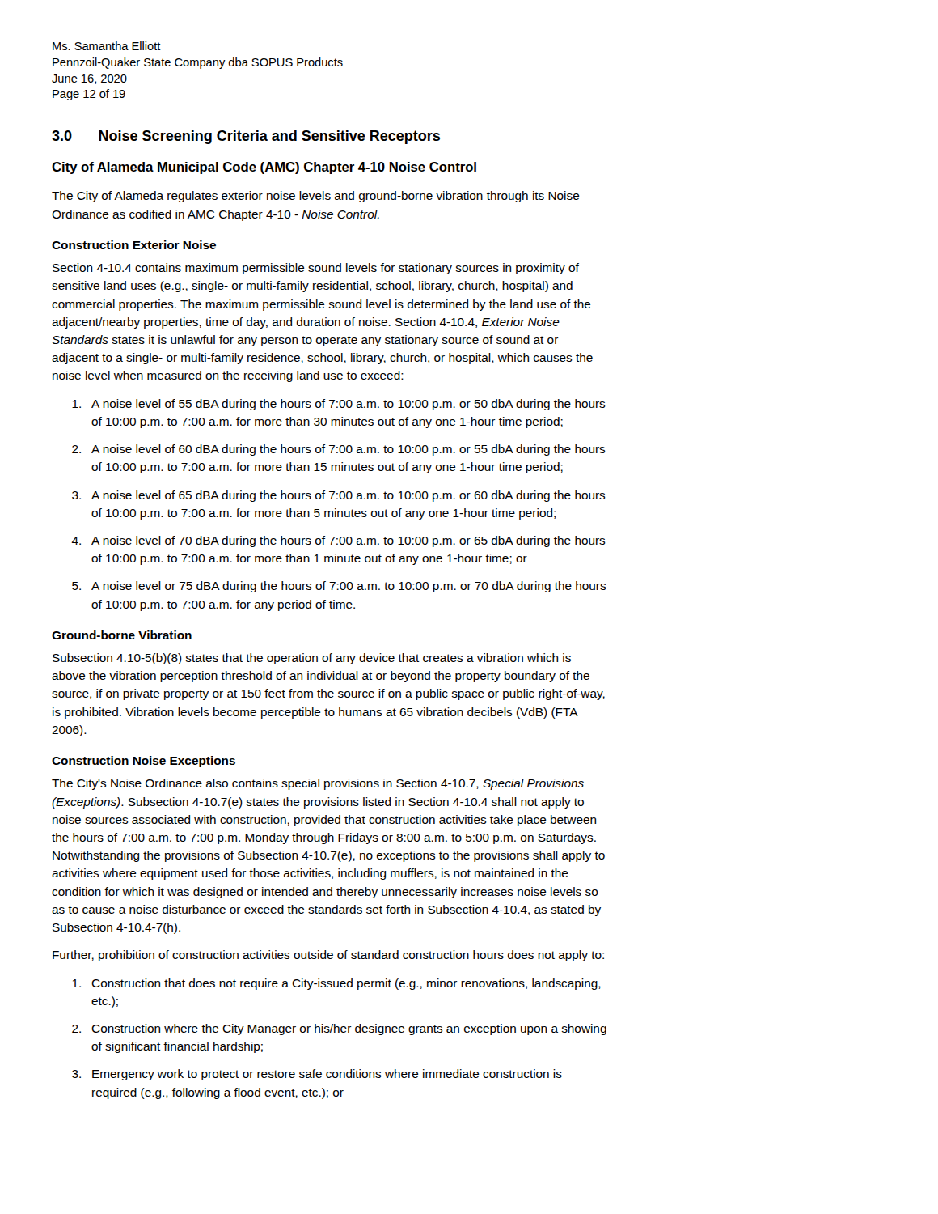Ms. Samantha Elliott
Pennzoil-Quaker State Company dba SOPUS Products
June 16, 2020
Page 12 of 19
3.0 Noise Screening Criteria and Sensitive Receptors
City of Alameda Municipal Code (AMC) Chapter 4-10 Noise Control
The City of Alameda regulates exterior noise levels and ground-borne vibration through its Noise Ordinance as codified in AMC Chapter 4-10 - Noise Control.
Construction Exterior Noise
Section 4-10.4 contains maximum permissible sound levels for stationary sources in proximity of sensitive land uses (e.g., single- or multi-family residential, school, library, church, hospital) and commercial properties. The maximum permissible sound level is determined by the land use of the adjacent/nearby properties, time of day, and duration of noise. Section 4-10.4, Exterior Noise Standards states it is unlawful for any person to operate any stationary source of sound at or adjacent to a single- or multi-family residence, school, library, church, or hospital, which causes the noise level when measured on the receiving land use to exceed:
A noise level of 55 dBA during the hours of 7:00 a.m. to 10:00 p.m. or 50 dbA during the hours of 10:00 p.m. to 7:00 a.m. for more than 30 minutes out of any one 1-hour time period;
A noise level of 60 dBA during the hours of 7:00 a.m. to 10:00 p.m. or 55 dbA during the hours of 10:00 p.m. to 7:00 a.m. for more than 15 minutes out of any one 1-hour time period;
A noise level of 65 dBA during the hours of 7:00 a.m. to 10:00 p.m. or 60 dbA during the hours of 10:00 p.m. to 7:00 a.m. for more than 5 minutes out of any one 1-hour time period;
A noise level of 70 dBA during the hours of 7:00 a.m. to 10:00 p.m. or 65 dbA during the hours of 10:00 p.m. to 7:00 a.m. for more than 1 minute out of any one 1-hour time; or
A noise level or 75 dBA during the hours of 7:00 a.m. to 10:00 p.m. or 70 dbA during the hours of 10:00 p.m. to 7:00 a.m. for any period of time.
Ground-borne Vibration
Subsection 4.10-5(b)(8) states that the operation of any device that creates a vibration which is above the vibration perception threshold of an individual at or beyond the property boundary of the source, if on private property or at 150 feet from the source if on a public space or public right-of-way, is prohibited. Vibration levels become perceptible to humans at 65 vibration decibels (VdB) (FTA 2006).
Construction Noise Exceptions
The City's Noise Ordinance also contains special provisions in Section 4-10.7, Special Provisions (Exceptions). Subsection 4-10.7(e) states the provisions listed in Section 4-10.4 shall not apply to noise sources associated with construction, provided that construction activities take place between the hours of 7:00 a.m. to 7:00 p.m. Monday through Fridays or 8:00 a.m. to 5:00 p.m. on Saturdays. Notwithstanding the provisions of Subsection 4-10.7(e), no exceptions to the provisions shall apply to activities where equipment used for those activities, including mufflers, is not maintained in the condition for which it was designed or intended and thereby unnecessarily increases noise levels so as to cause a noise disturbance or exceed the standards set forth in Subsection 4-10.4, as stated by Subsection 4-10.4-7(h).
Further, prohibition of construction activities outside of standard construction hours does not apply to:
Construction that does not require a City-issued permit (e.g., minor renovations, landscaping, etc.);
Construction where the City Manager or his/her designee grants an exception upon a showing of significant financial hardship;
Emergency work to protect or restore safe conditions where immediate construction is required (e.g., following a flood event, etc.); or